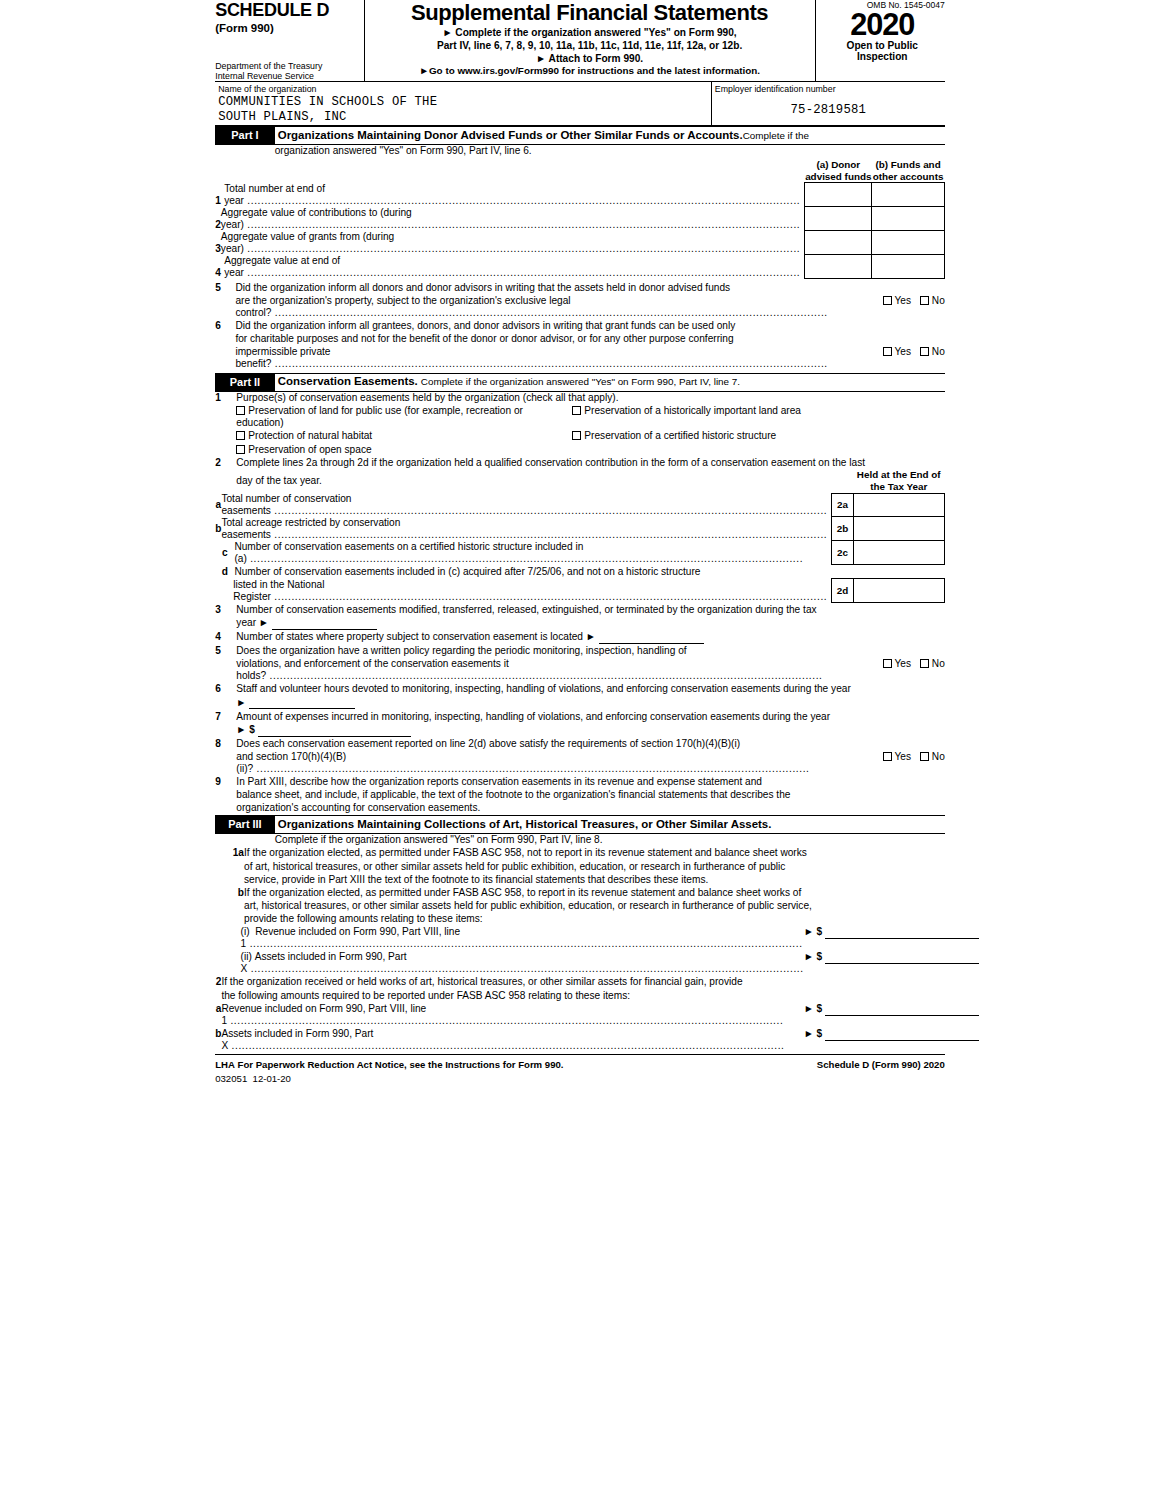| SCHEDULE D (Form 990) Department of the Treasury Internal Revenue Service | Supplemental Financial Statements ► Complete if the organization answered "Yes" on Form 990, Part IV, line 6, 7, 8, 9, 10, 11a, 11b, 11c, 11d, 11e, 11f, 12a, or 12b. ► Attach to Form 990. ►Go to www.irs.gov/Form990 for instructions and the latest information. | OMB No. 1545-0047 2020 Open to Public Inspection |
| Name of the organization COMMUNITIES IN SCHOOLS OF THE SOUTH PLAINS, INC | Employer identification number 75-2819581 |
| Part I | Organizations Maintaining Donor Advised Funds or Other Similar Funds or Accounts. Complete if the |
organization answered "Yes" on Form 990, Part IV, line 6.
| | (a) Donor advised funds | (b) Funds and other accounts |
| / 1 / Total number at end of year / | | |
| / 2 / Aggregate value of contributions to (during year) / | | |
| / 3 / Aggregate value of grants from (during year) / | | |
| / 4 / Aggregate value at end of year / | | |
| 5 | Did the organization inform all donors and donor advisors in writing that the assets held in donor advised funds |
| | are the organization's property, subject to the organization's exclusive legal control? | Yes No |
| 6 | Did the organization inform all grantees, donors, and donor advisors in writing that grant funds can be used only |
| | for charitable purposes and not for the benefit of the donor or donor advisor, or for any other purpose conferring |
| | impermissible private benefit? | Yes No |
| Part II | Conservation Easements. Complete if the organization answered "Yes" on Form 990, Part IV, line 7. |
| 1 | Purpose(s) of conservation easements held by the organization (check all that apply). |
| | Preservation of land for public use (for example, recreation or education) | Preservation of a historically important land area |
| | Protection of natural habitat | Preservation of a certified historic structure |
| | Preservation of open space |
| 2 | Complete lines 2a through 2d if the organization held a qualified conservation contribution in the form of a conservation easement on the last |
| day of the tax year. | | Held at the End of the Tax Year |
| / a / Total number of conservation easements / | 2a | |
| / b / Total acreage restricted by conservation easements / | 2b | |
| / c / Number of conservation easements on a certified historic structure included in (a) / | 2c | |
| / d / Number of conservation easements included in (c) acquired after 7/25/06, and not on a historic structure / | | |
| / / listed in the National Register / | 2d | |
| 3 | Number of conservation easements modified, transferred, released, extinguished, or terminated by the organization during the tax |
| | year ► |
| 4 | Number of states where property subject to conservation easement is located ► |
| 5 | Does the organization have a written policy regarding the periodic monitoring, inspection, handling of |
| | violations, and enforcement of the conservation easements it holds? | Yes No |
| 6 | Staff and volunteer hours devoted to monitoring, inspecting, handling of violations, and enforcing conservation easements during the year |
| | ► |
| 7 | Amount of expenses incurred in monitoring, inspecting, handling of violations, and enforcing conservation easements during the year |
| | ► $ |
| 8 | Does each conservation easement reported on line 2(d) above satisfy the requirements of section 170(h)(4)(B)(i) |
| | and section 170(h)(4)(B)(ii)? | Yes No |
| 9 | In Part XIII, describe how the organization reports conservation easements in its revenue and expense statement and |
| | balance sheet, and include, if applicable, the text of the footnote to the organization's financial statements that describes the |
| | organization's accounting for conservation easements. |
| Part III | Organizations Maintaining Collections of Art, Historical Treasures, or Other Similar Assets. |
Complete if the organization answered "Yes" on Form 990, Part IV, line 8.
| 1a | If the organization elected, as permitted under FASB ASC 958, not to report in its revenue statement and balance sheet works |
| | of art, historical treasures, or other similar assets held for public exhibition, education, or research in furtherance of public |
| | service, provide in Part XIII the text of the footnote to its financial statements that describes these items. |
| b | If the organization elected, as permitted under FASB ASC 958, to report in its revenue statement and balance sheet works of |
| | art, historical treasures, or other similar assets held for public exhibition, education, or research in furtherance of public service, |
| | provide the following amounts relating to these items: |
| | (i) Revenue included on Form 990, Part VIII, line 1 | ► $ |
| | (ii) Assets included in Form 990, Part X | ► $ |
| 2 | If the organization received or held works of art, historical treasures, or other similar assets for financial gain, provide |
| | the following amounts required to be reported under FASB ASC 958 relating to these items: |
| a | Revenue included on Form 990, Part VIII, line 1 | ► $ |
| b | Assets included in Form 990, Part X | ► $ |
| LHA For Paperwork Reduction Act Notice, see the Instructions for Form 990. | Schedule D (Form 990) 2020 |
| 032051 12-01-20 | |